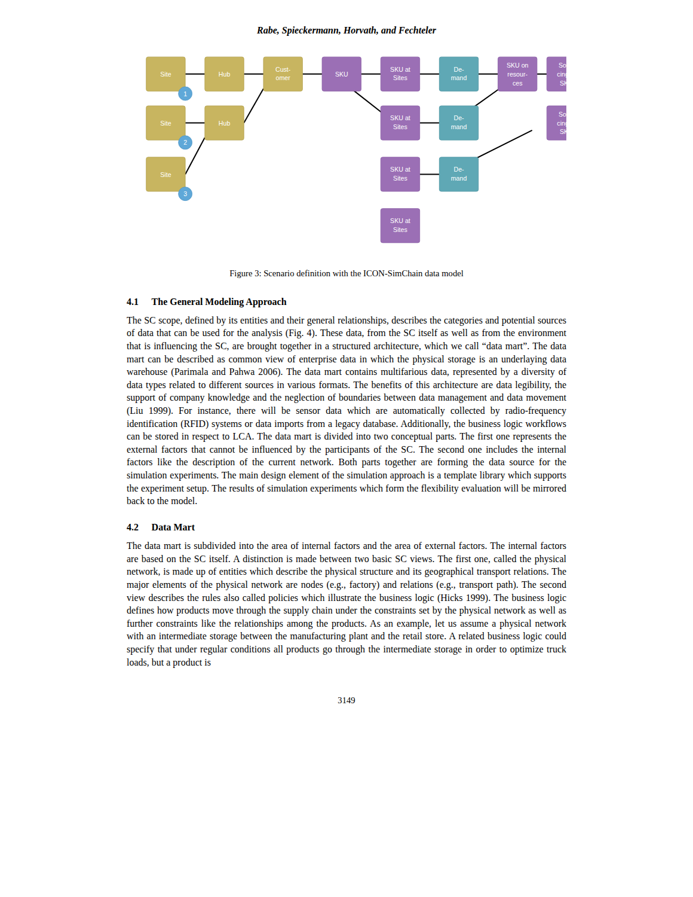Rabe, Spieckermann, Horvath, and Fechteler
Scenario definition with the ICON-SimChain data model A node-link diagram. Three Site boxes connect to two Hub boxes, which connect to a Customer box, then to an SKU box. The SKU box links to several "SKU at Sites" boxes, which link to "Demand" boxes, which link to "SKU on resources" and "Sourcing of SKU" boxes, which connect to a box labelled "Reliability of Transport Planning". Site Site Site Hub Hub Cust- omer SKU SKU at Sites SKU at Sites SKU at Sites SKU at Sites De- mand De- mand De- mand SKU on resour- ces Sour- cing of SKU Sour- cing of SKU 1 2 3
Figure 3: Scenario definition with the ICON-SimChain data model
4.1 The General Modeling Approach
The SC scope, defined by its entities and their general relationships, describes the categories and potential sources of data that can be used for the analysis (Fig. 4). These data, from the SC itself as well as from the environment that is influencing the SC, are brought together in a structured architecture, which we call “data mart”. The data mart can be described as common view of enterprise data in which the physical storage is an underlaying data warehouse (Parimala and Pahwa 2006). The data mart contains multifarious data, represented by a diversity of data types related to different sources in various formats. The benefits of this architecture are data legibility, the support of company knowledge and the neglection of boundaries between data management and data movement (Liu 1999). For instance, there will be sensor data which are automatically collected by radio-frequency identification (RFID) systems or data imports from a legacy database. Additionally, the business logic workflows can be stored in respect to LCA. The data mart is divided into two conceptual parts. The first one represents the external factors that cannot be influenced by the participants of the SC. The second one includes the internal factors like the description of the current network. Both parts together are forming the data source for the simulation experiments. The main design element of the simulation approach is a template library which supports the experiment setup. The results of simulation experiments which form the flexibility evaluation will be mirrored back to the model.
4.2 Data Mart
The data mart is subdivided into the area of internal factors and the area of external factors. The internal factors are based on the SC itself. A distinction is made between two basic SC views. The first one, called the physical network, is made up of entities which describe the physical structure and its geographical transport relations. The major elements of the physical network are nodes (e.g., factory) and relations (e.g., transport path). The second view describes the rules also called policies which illustrate the business logic (Hicks 1999). The business logic defines how products move through the supply chain under the constraints set by the physical network as well as further constraints like the relationships among the products. As an example, let us assume a physical network with an intermediate storage between the manufacturing plant and the retail store. A related business logic could specify that under regular conditions all products go through the intermediate storage in order to optimize truck loads, but a product is
3149